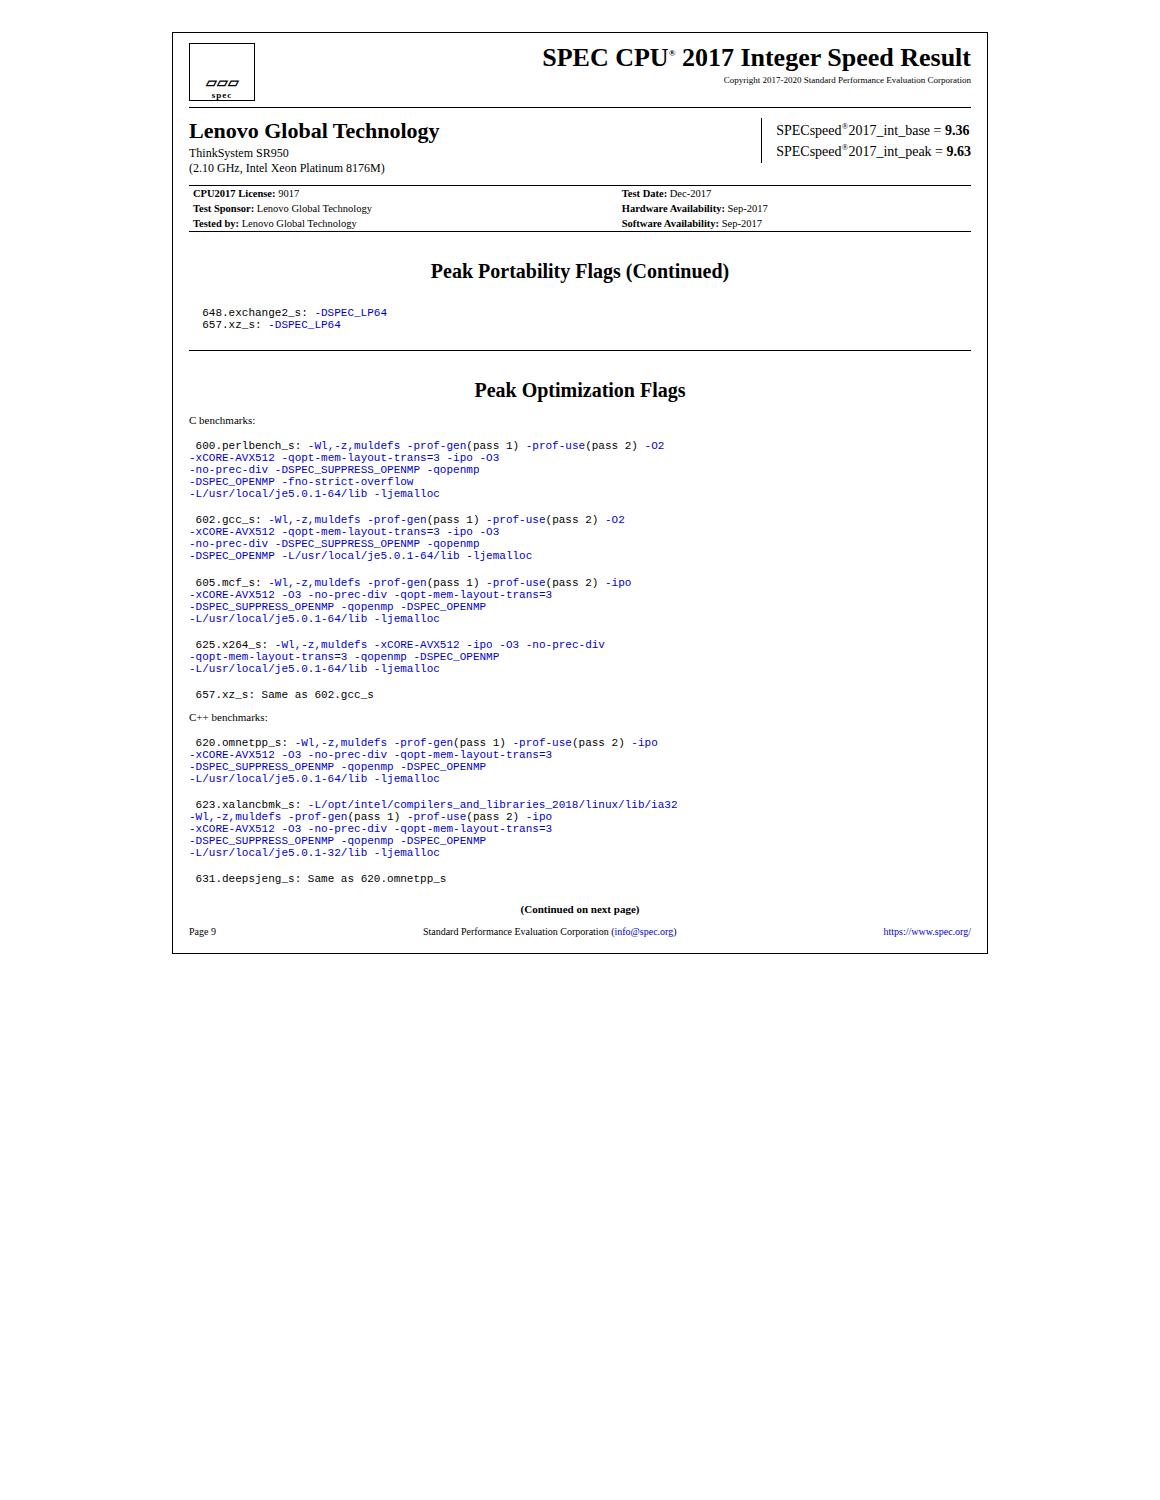▱▱▱
spec
SPEC CPU® 2017 Integer Speed Result
Copyright 2017-2020 Standard Performance Evaluation Corporation
Lenovo Global Technology
ThinkSystem SR950
(2.10 GHz, Intel Xeon Platinum 8176M)
SPECspeed®2017_int_base = 9.36
SPECspeed®2017_int_peak = 9.63
| CPU2017 License: 9017 | Test Date: Dec-2017 |
| Test Sponsor: Lenovo Global Technology | Hardware Availability: Sep-2017 |
| Tested by: Lenovo Global Technology | Software Availability: Sep-2017 |
Peak Portability Flags (Continued)
648.exchange2_s: -DSPEC_LP64 657.xz_s: -DSPEC_LP64
Peak Optimization Flags
C benchmarks:
600.perlbench_s: -Wl,-z,muldefs -prof-gen(pass 1) -prof-use(pass 2) -O2 -xCORE-AVX512 -qopt-mem-layout-trans=3 -ipo -O3 -no-prec-div -DSPEC_SUPPRESS_OPENMP -qopenmp -DSPEC_OPENMP -fno-strict-overflow -L/usr/local/je5.0.1-64/lib -ljemalloc
602.gcc_s: -Wl,-z,muldefs -prof-gen(pass 1) -prof-use(pass 2) -O2 -xCORE-AVX512 -qopt-mem-layout-trans=3 -ipo -O3 -no-prec-div -DSPEC_SUPPRESS_OPENMP -qopenmp -DSPEC_OPENMP -L/usr/local/je5.0.1-64/lib -ljemalloc
605.mcf_s: -Wl,-z,muldefs -prof-gen(pass 1) -prof-use(pass 2) -ipo -xCORE-AVX512 -O3 -no-prec-div -qopt-mem-layout-trans=3 -DSPEC_SUPPRESS_OPENMP -qopenmp -DSPEC_OPENMP -L/usr/local/je5.0.1-64/lib -ljemalloc
625.x264_s: -Wl,-z,muldefs -xCORE-AVX512 -ipo -O3 -no-prec-div -qopt-mem-layout-trans=3 -qopenmp -DSPEC_OPENMP -L/usr/local/je5.0.1-64/lib -ljemalloc
657.xz_s: Same as 602.gcc_s
C++ benchmarks:
620.omnetpp_s: -Wl,-z,muldefs -prof-gen(pass 1) -prof-use(pass 2) -ipo -xCORE-AVX512 -O3 -no-prec-div -qopt-mem-layout-trans=3 -DSPEC_SUPPRESS_OPENMP -qopenmp -DSPEC_OPENMP -L/usr/local/je5.0.1-64/lib -ljemalloc
623.xalancbmk_s: -L/opt/intel/compilers_and_libraries_2018/linux/lib/ia32 -Wl,-z,muldefs -prof-gen(pass 1) -prof-use(pass 2) -ipo -xCORE-AVX512 -O3 -no-prec-div -qopt-mem-layout-trans=3 -DSPEC_SUPPRESS_OPENMP -qopenmp -DSPEC_OPENMP -L/usr/local/je5.0.1-32/lib -ljemalloc
631.deepsjeng_s: Same as 620.omnetpp_s
(Continued on next page)
Page 9
Standard Performance Evaluation Corporation (info@spec.org)
https://www.spec.org/